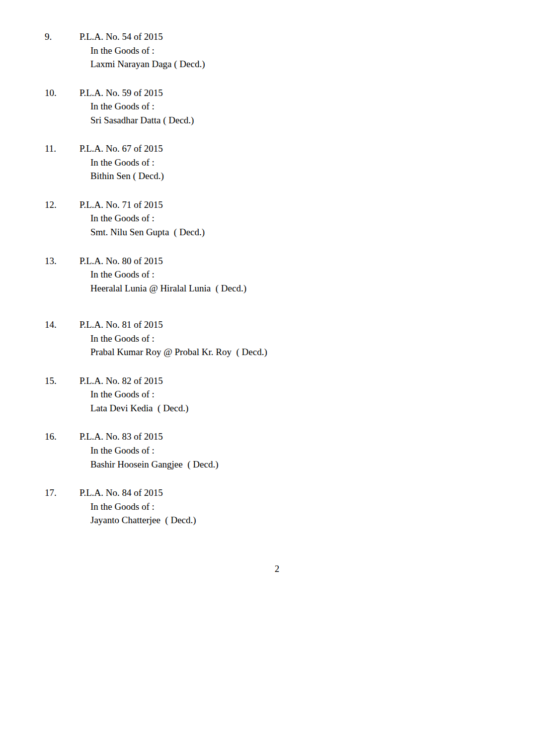P.L.A. No. 54 of 2015 In the Goods of : Laxmi Narayan Daga ( Decd.)
P.L.A. No. 59 of 2015 In the Goods of : Sri Sasadhar Datta ( Decd.)
P.L.A. No. 67 of 2015 In the Goods of : Bithin Sen ( Decd.)
P.L.A. No. 71 of 2015 In the Goods of : Smt. Nilu Sen Gupta ( Decd.)
P.L.A. No. 80 of 2015 In the Goods of : Heeralal Lunia @ Hiralal Lunia ( Decd.)
P.L.A. No. 81 of 2015 In the Goods of : Prabal Kumar Roy @ Probal Kr. Roy ( Decd.)
P.L.A. No. 82 of 2015 In the Goods of : Lata Devi Kedia ( Decd.)
P.L.A. No. 83 of 2015 In the Goods of : Bashir Hoosein Gangjee ( Decd.)
P.L.A. No. 84 of 2015 In the Goods of : Jayanto Chatterjee ( Decd.)
2